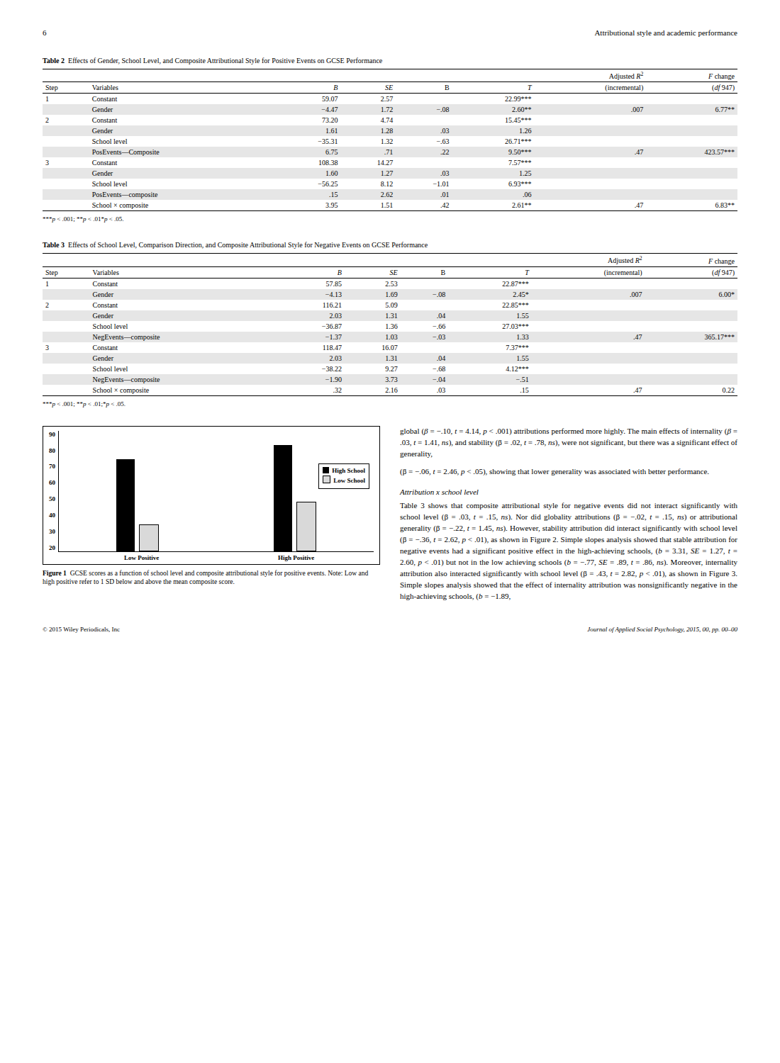6
Attributional style and academic performance
Table 2 Effects of Gender, School Level, and Composite Attributional Style for Positive Events on GCSE Performance
| | | | | | | Adjusted R 2 | F change |
| --- | --- | --- | --- | --- | --- | --- | --- |
| Step | Variables | B | SE | B | T | (incremental) | ( df 947) |
| 1 | Constant | 59.07 | 2.57 | | 22.99*** | | |
| | Gender | −4.47 | 1.72 | −.08 | 2.60** | .007 | 6.77** |
| 2 | Constant | 73.20 | 4.74 | | 15.45*** | | |
| | Gender | 1.61 | 1.28 | .03 | 1.26 | | |
| | School level | −35.31 | 1.32 | −.63 | 26.71*** | | |
| | PosEvents—Composite | 6.75 | .71 | .22 | 9.50*** | .47 | 423.57*** |
| 3 | Constant | 108.38 | 14.27 | | 7.57*** | | |
| | Gender | 1.60 | 1.27 | .03 | 1.25 | | |
| | School level | −56.25 | 8.12 | −1.01 | 6.93*** | | |
| | PosEvents—composite | .15 | 2.62 | .01 | .06 | | |
| | School × composite | 3.95 | 1.51 | .42 | 2.61** | .47 | 6.83** |
***p < .001; **p < .01*p < .05.
Table 3 Effects of School Level, Comparison Direction, and Composite Attributional Style for Negative Events on GCSE Performance
| | | | | | | Adjusted R 2 | F change |
| --- | --- | --- | --- | --- | --- | --- | --- |
| Step | Variables | B | SE | B | T | (incremental) | ( df 947) |
| 1 | Constant | 57.85 | 2.53 | | 22.87*** | | |
| | Gender | −4.13 | 1.69 | −.08 | 2.45* | .007 | 6.00* |
| 2 | Constant | 116.21 | 5.09 | | 22.85*** | | |
| | Gender | 2.03 | 1.31 | .04 | 1.55 | | |
| | School level | −36.87 | 1.36 | −.66 | 27.03*** | | |
| | NegEvents—composite | −1.37 | 1.03 | −.03 | 1.33 | .47 | 365.17*** |
| 3 | Constant | 118.47 | 16.07 | | 7.37*** | | |
| | Gender | 2.03 | 1.31 | .04 | 1.55 | | |
| | School level | −38.22 | 9.27 | −.68 | 4.12*** | | |
| | NegEvents—composite | −1.90 | 3.73 | −.04 | −.51 | | |
| | School × composite | .32 | 2.16 | .03 | .15 | .47 | 0.22 |
***p < .001; **p < .01;*p < .05.
90
80
70
60
50
40
30
20
High School
Low School
Low Positive
High Positive
Figure 1 GCSE scores as a function of school level and composite attributional style for positive events. Note: Low and high positive refer to 1 SD below and above the mean composite score.
global (β = −.10, t = 4.14, p < .001) attributions performed more highly. The main effects of internality (β = .03, t = 1.41, ns), and stability (β = .02, t = .78, ns), were not significant, but there was a significant effect of generality,
(β = −.06, t = 2.46, p < .05), showing that lower generality was associated with better performance.
Attribution x school level
Table 3 shows that composite attributional style for negative events did not interact significantly with school level (β = .03, t = .15, ns). Nor did globality attributions (β = −.02, t = .15, ns) or attributional generality (β = −.22, t = 1.45, ns). However, stability attribution did interact significantly with school level (β = −.36, t = 2.62, p < .01), as shown in Figure 2. Simple slopes analysis showed that stable attribution for negative events had a significant positive effect in the high-achieving schools, (b = 3.31, SE = 1.27, t = 2.60, p < .01) but not in the low achieving schools (b = −.77, SE = .89, t = .86, ns). Moreover, internality attribution also interacted significantly with school level (β = .43, t = 2.82, p < .01), as shown in Figure 3. Simple slopes analysis showed that the effect of internality attribution was nonsignificantly negative in the high-achieving schools, (b = −1.89,
© 2015 Wiley Periodicals, Inc
Journal of Applied Social Psychology, 2015, 00, pp. 00–00